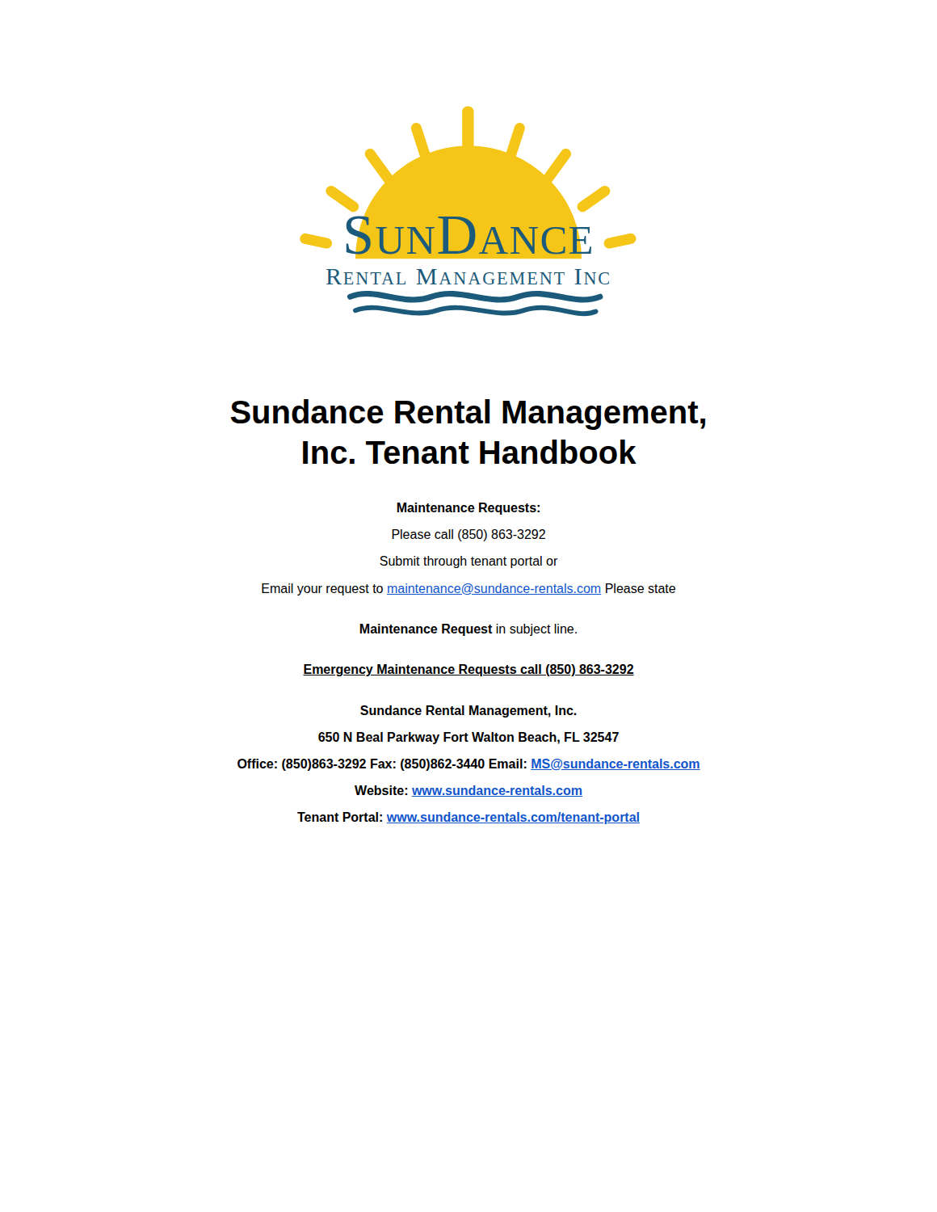SUNDANCE RENTAL MANAGEMENT INC
Sundance Rental Management, Inc. Tenant Handbook
Maintenance Requests:
Please call (850) 863-3292
Submit through tenant portal or
Email your request to maintenance@sundance-rentals.com Please state
Maintenance Request in subject line.
Emergency Maintenance Requests call (850) 863-3292
Sundance Rental Management, Inc.
650 N Beal Parkway Fort Walton Beach, FL 32547
Office: (850)863-3292 Fax: (850)862-3440 Email: MS@sundance-rentals.com
Website: www.sundance-rentals.com
Tenant Portal: www.sundance-rentals.com/tenant-portal